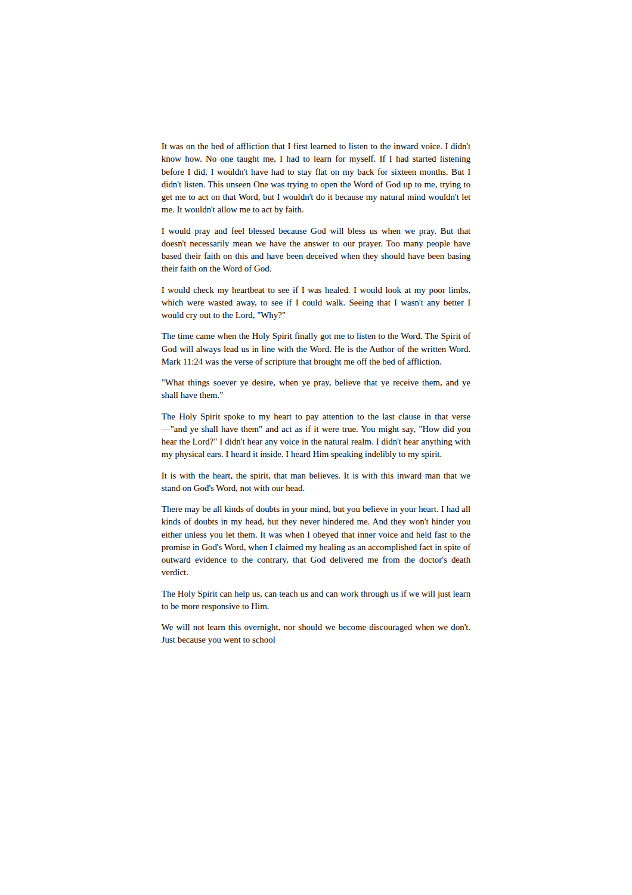It was on the bed of affliction that I first learned to listen to the inward voice. I didn't know how. No one taught me, I had to learn for myself. If I had started listening before I did, I wouldn't have had to stay flat on my back for sixteen months. But I didn't listen. This unseen One was trying to open the Word of God up to me, trying to get me to act on that Word, but I wouldn't do it because my natural mind wouldn't let me. It wouldn't allow me to act by faith.
I would pray and feel blessed because God will bless us when we pray. But that doesn't necessarily mean we have the answer to our prayer. Too many people have based their faith on this and have been deceived when they should have been basing their faith on the Word of God.
I would check my heartbeat to see if I was healed. I would look at my poor limbs, which were wasted away, to see if I could walk. Seeing that I wasn't any better I would cry out to the Lord, "Why?"
The time came when the Holy Spirit finally got me to listen to the Word. The Spirit of God will always lead us in line with the Word. He is the Author of the written Word. Mark 11:24 was the verse of scripture that brought me off the bed of affliction.
"What things soever ye desire, when ye pray, believe that ye receive them, and ye shall have them."
The Holy Spirit spoke to my heart to pay attention to the last clause in that verse—"and ye shall have them" and act as if it were true. You might say, "How did you hear the Lord?" I didn't hear any voice in the natural realm. I didn't hear anything with my physical ears. I heard it inside. I heard Him speaking indelibly to my spirit.
It is with the heart, the spirit, that man believes. It is with this inward man that we stand on God's Word, not with our head.
There may be all kinds of doubts in your mind, but you believe in your heart. I had all kinds of doubts in my head, but they never hindered me. And they won't hinder you either unless you let them. It was when I obeyed that inner voice and held fast to the promise in God's Word, when I claimed my healing as an accomplished fact in spite of outward evidence to the contrary, that God delivered me from the doctor's death verdict.
The Holy Spirit can help us, can teach us and can work through us if we will just learn to be more responsive to Him.
We will not learn this overnight, nor should we become discouraged when we don't. Just because you went to school